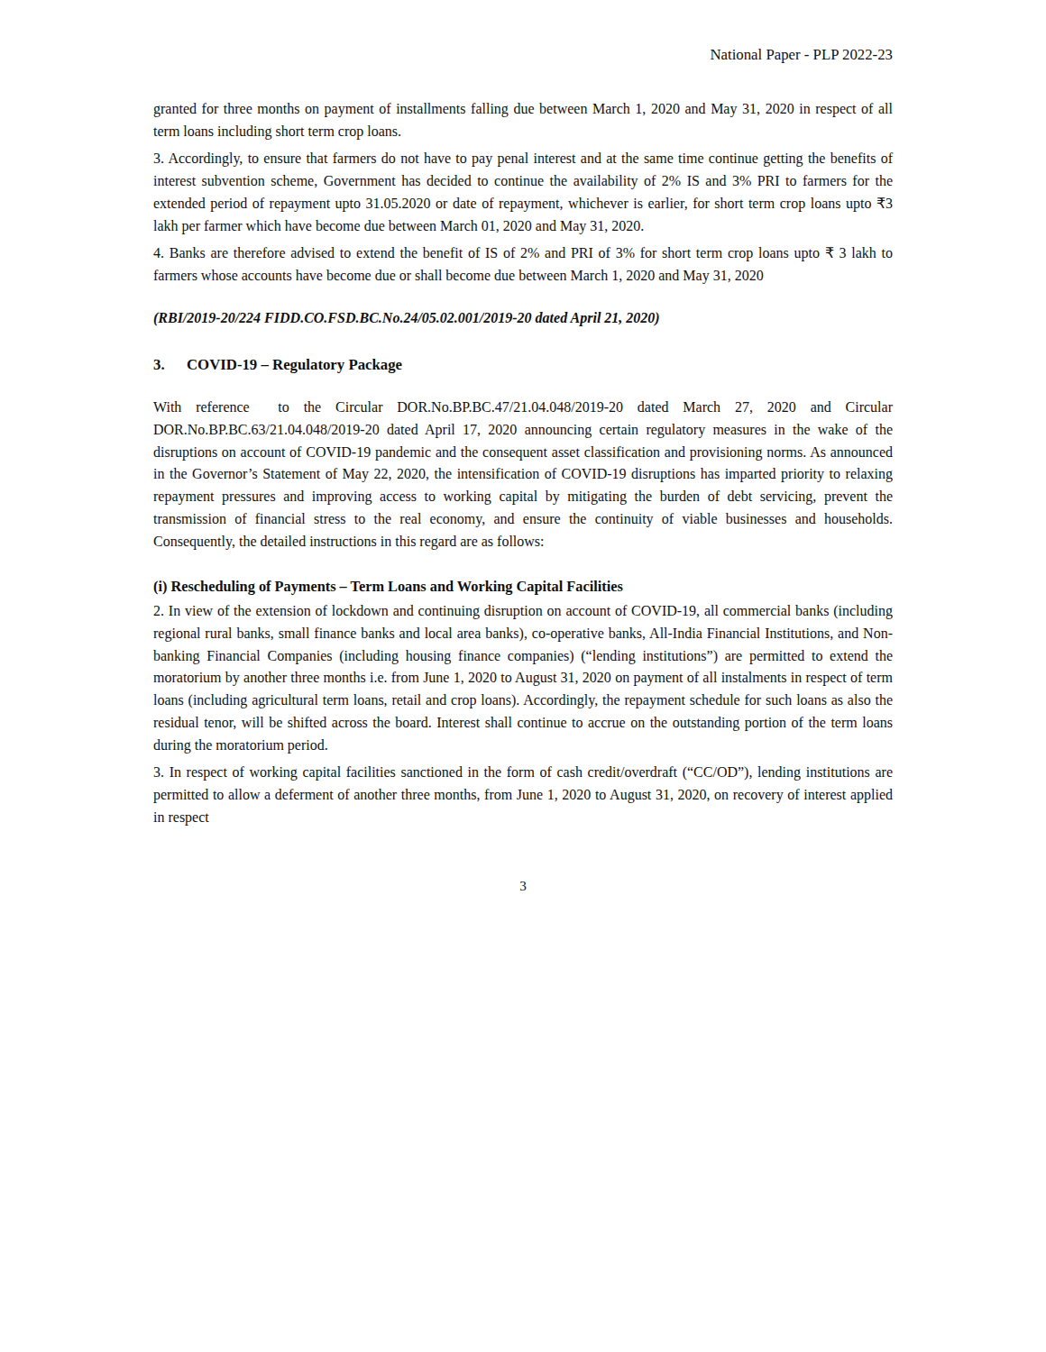National Paper - PLP 2022-23
granted for three months on payment of installments falling due between March 1, 2020 and May 31, 2020 in respect of all term loans including short term crop loans.
3. Accordingly, to ensure that farmers do not have to pay penal interest and at the same time continue getting the benefits of interest subvention scheme, Government has decided to continue the availability of 2% IS and 3% PRI to farmers for the extended period of repayment upto 31.05.2020 or date of repayment, whichever is earlier, for short term crop loans upto ₹3 lakh per farmer which have become due between March 01, 2020 and May 31, 2020.
4. Banks are therefore advised to extend the benefit of IS of 2% and PRI of 3% for short term crop loans upto ₹ 3 lakh to farmers whose accounts have become due or shall become due between March 1, 2020 and May 31, 2020
(RBI/2019-20/224 FIDD.CO.FSD.BC.No.24/05.02.001/2019-20 dated April 21, 2020)
3. COVID-19 – Regulatory Package
With reference to the Circular DOR.No.BP.BC.47/21.04.048/2019-20 dated March 27, 2020 and Circular DOR.No.BP.BC.63/21.04.048/2019-20 dated April 17, 2020 announcing certain regulatory measures in the wake of the disruptions on account of COVID-19 pandemic and the consequent asset classification and provisioning norms. As announced in the Governor’s Statement of May 22, 2020, the intensification of COVID-19 disruptions has imparted priority to relaxing repayment pressures and improving access to working capital by mitigating the burden of debt servicing, prevent the transmission of financial stress to the real economy, and ensure the continuity of viable businesses and households. Consequently, the detailed instructions in this regard are as follows:
(i) Rescheduling of Payments – Term Loans and Working Capital Facilities
2. In view of the extension of lockdown and continuing disruption on account of COVID-19, all commercial banks (including regional rural banks, small finance banks and local area banks), co-operative banks, All-India Financial Institutions, and Non-banking Financial Companies (including housing finance companies) (“lending institutions”) are permitted to extend the moratorium by another three months i.e. from June 1, 2020 to August 31, 2020 on payment of all instalments in respect of term loans (including agricultural term loans, retail and crop loans). Accordingly, the repayment schedule for such loans as also the residual tenor, will be shifted across the board. Interest shall continue to accrue on the outstanding portion of the term loans during the moratorium period.
3. In respect of working capital facilities sanctioned in the form of cash credit/overdraft (“CC/OD”), lending institutions are permitted to allow a deferment of another three months, from June 1, 2020 to August 31, 2020, on recovery of interest applied in respect
3